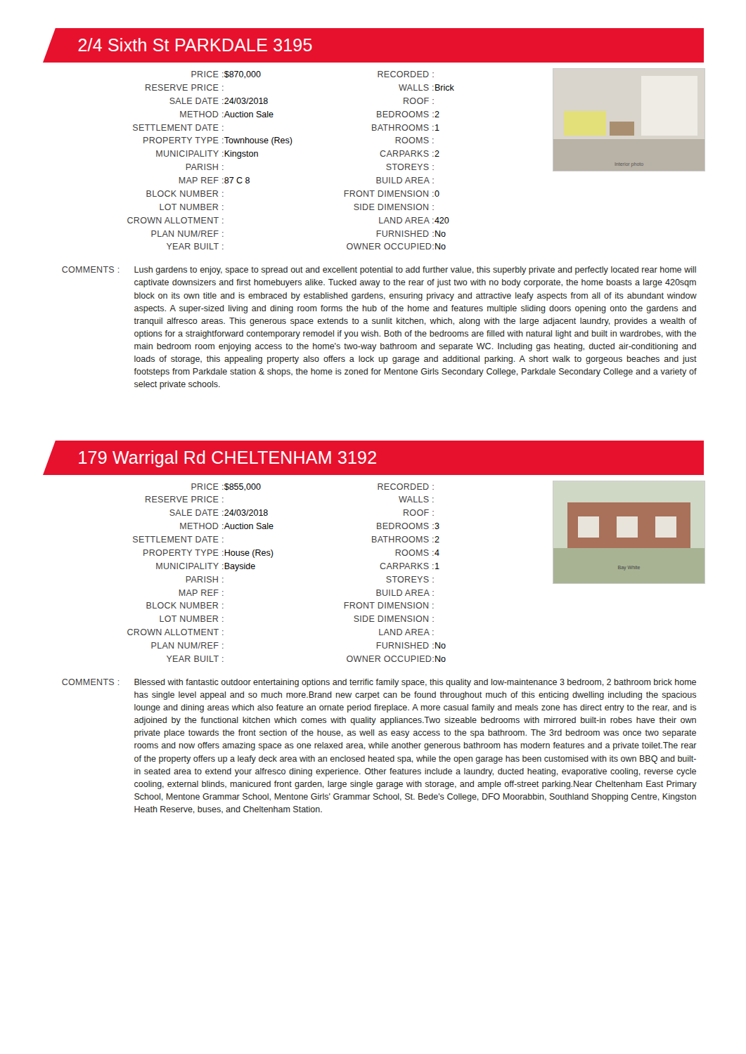2/4 Sixth St PARKDALE 3195
| PRICE : | $870,000 |
| RESERVE PRICE : | |
| SALE DATE : | 24/03/2018 |
| METHOD : | Auction Sale |
| SETTLEMENT DATE : | |
| PROPERTY TYPE : | Townhouse (Res) |
| MUNICIPALITY : | Kingston |
| PARISH : | |
| MAP REF : | 87 C 8 |
| BLOCK NUMBER : | |
| LOT NUMBER : | |
| CROWN ALLOTMENT : | |
| PLAN NUM/REF : | |
| YEAR BUILT : | |
| RECORDED : | |
| WALLS : | Brick |
| ROOF : | |
| BEDROOMS : | 2 |
| BATHROOMS : | 1 |
| ROOMS : | |
| CARPARKS : | 2 |
| STOREYS : | |
| BUILD AREA : | |
| FRONT DIMENSION : | 0 |
| SIDE DIMENSION : | |
| LAND AREA : | 420 |
| FURNISHED : | No |
| OWNER OCCUPIED: | No |
COMMENTS :
Lush gardens to enjoy, space to spread out and excellent potential to add further value, this superbly private and perfectly located rear home will captivate downsizers and first homebuyers alike. Tucked away to the rear of just two with no body corporate, the home boasts a large 420sqm block on its own title and is embraced by established gardens, ensuring privacy and attractive leafy aspects from all of its abundant window aspects. A super-sized living and dining room forms the hub of the home and features multiple sliding doors opening onto the gardens and tranquil alfresco areas. This generous space extends to a sunlit kitchen, which, along with the large adjacent laundry, provides a wealth of options for a straightforward contemporary remodel if you wish. Both of the bedrooms are filled with natural light and built in wardrobes, with the main bedroom room enjoying access to the home's two-way bathroom and separate WC. Including gas heating, ducted air-conditioning and loads of storage, this appealing property also offers a lock up garage and additional parking. A short walk to gorgeous beaches and just footsteps from Parkdale station & shops, the home is zoned for Mentone Girls Secondary College, Parkdale Secondary College and a variety of select private schools.
179 Warrigal Rd CHELTENHAM 3192
| PRICE : | $855,000 |
| RESERVE PRICE : | |
| SALE DATE : | 24/03/2018 |
| METHOD : | Auction Sale |
| SETTLEMENT DATE : | |
| PROPERTY TYPE : | House (Res) |
| MUNICIPALITY : | Bayside |
| PARISH : | |
| MAP REF : | |
| BLOCK NUMBER : | |
| LOT NUMBER : | |
| CROWN ALLOTMENT : | |
| PLAN NUM/REF : | |
| YEAR BUILT : | |
| RECORDED : | |
| WALLS : | |
| ROOF : | |
| BEDROOMS : | 3 |
| BATHROOMS : | 2 |
| ROOMS : | 4 |
| CARPARKS : | 1 |
| STOREYS : | |
| BUILD AREA : | |
| FRONT DIMENSION : | |
| SIDE DIMENSION : | |
| LAND AREA : | |
| FURNISHED : | No |
| OWNER OCCUPIED: | No |
COMMENTS :
Blessed with fantastic outdoor entertaining options and terrific family space, this quality and low-maintenance 3 bedroom, 2 bathroom brick home has single level appeal and so much more.Brand new carpet can be found throughout much of this enticing dwelling including the spacious lounge and dining areas which also feature an ornate period fireplace. A more casual family and meals zone has direct entry to the rear, and is adjoined by the functional kitchen which comes with quality appliances.Two sizeable bedrooms with mirrored built-in robes have their own private place towards the front section of the house, as well as easy access to the spa bathroom. The 3rd bedroom was once two separate rooms and now offers amazing space as one relaxed area, while another generous bathroom has modern features and a private toilet.The rear of the property offers up a leafy deck area with an enclosed heated spa, while the open garage has been customised with its own BBQ and built-in seated area to extend your alfresco dining experience. Other features include a laundry, ducted heating, evaporative cooling, reverse cycle cooling, external blinds, manicured front garden, large single garage with storage, and ample off-street parking.Near Cheltenham East Primary School, Mentone Grammar School, Mentone Girls' Grammar School, St. Bede's College, DFO Moorabbin, Southland Shopping Centre, Kingston Heath Reserve, buses, and Cheltenham Station.